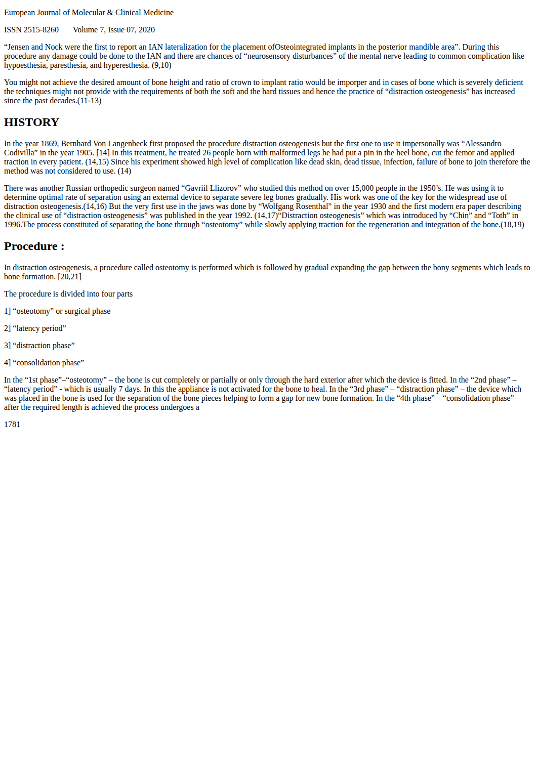European Journal of Molecular & Clinical Medicine
ISSN 2515-8260 Volume 7, Issue 07, 2020
“Jensen and Nock were the first to report an IAN lateralization for the placement ofOsteointegrated implants in the posterior mandible area”. During this procedure any damage could be done to the IAN and there are chances of “neurosensory disturbances” of the mental nerve leading to common complication like hypoesthesia, paresthesia, and hyperesthesia. (9,10)
You might not achieve the desired amount of bone height and ratio of crown to implant ratio would be imporper and in cases of bone which is severely deficient the techniques might not provide with the requirements of both the soft and the hard tissues and hence the practice of “distraction osteogenesis” has increased since the past decades.(11-13)
HISTORY
In the year 1869, Bernhard Von Langenbeck first proposed the procedure distraction osteogenesis but the first one to use it impersonally was “Alessandro Codivilla” in the year 1905. [14] In this treatment, he treated 26 people born with malformed legs he had put a pin in the heel bone, cut the femor and applied traction in every patient. (14,15) Since his experiment showed high level of complication like dead skin, dead tissue, infection, failure of bone to join therefore the method was not considered to use. (14)
There was another Russian orthopedic surgeon named “Gavriil Llizorov” who studied this method on over 15,000 people in the 1950’s. He was using it to determine optimal rate of separation using an external device to separate severe leg bones gradually. His work was one of the key for the widespread use of distraction osteogenesis.(14,16) But the very first use in the jaws was done by “Wolfgang Rosenthal” in the year 1930 and the first modern era paper describing the clinical use of “distraction osteogenesis” was published in the year 1992. (14,17)“Distraction osteogenesis” which was introduced by “Chin” and “Toth” in 1996.The process constituted of separating the bone through “osteotomy” while slowly applying traction for the regeneration and integration of the bone.(18,19)
Procedure :
In distraction osteogenesis, a procedure called osteotomy is performed which is followed by gradual expanding the gap between the bony segments which leads to bone formation. [20,21]
The procedure is divided into four parts
1] “osteotomy” or surgical phase
2] “latency period”
3] “distraction phase”
4] “consolidation phase”
In the “1st phase”–“osteotomy” – the bone is cut completely or partially or only through the hard exterior after which the device is fitted. In the “2nd phase” – “latency period” - which is usually 7 days. In this the appliance is not activated for the bone to heal. In the “3rd phase” – “distraction phase” – the device which was placed in the bone is used for the separation of the bone pieces helping to form a gap for new bone formation. In the “4th phase” – “consolidation phase” – after the required length is achieved the process undergoes a
1781